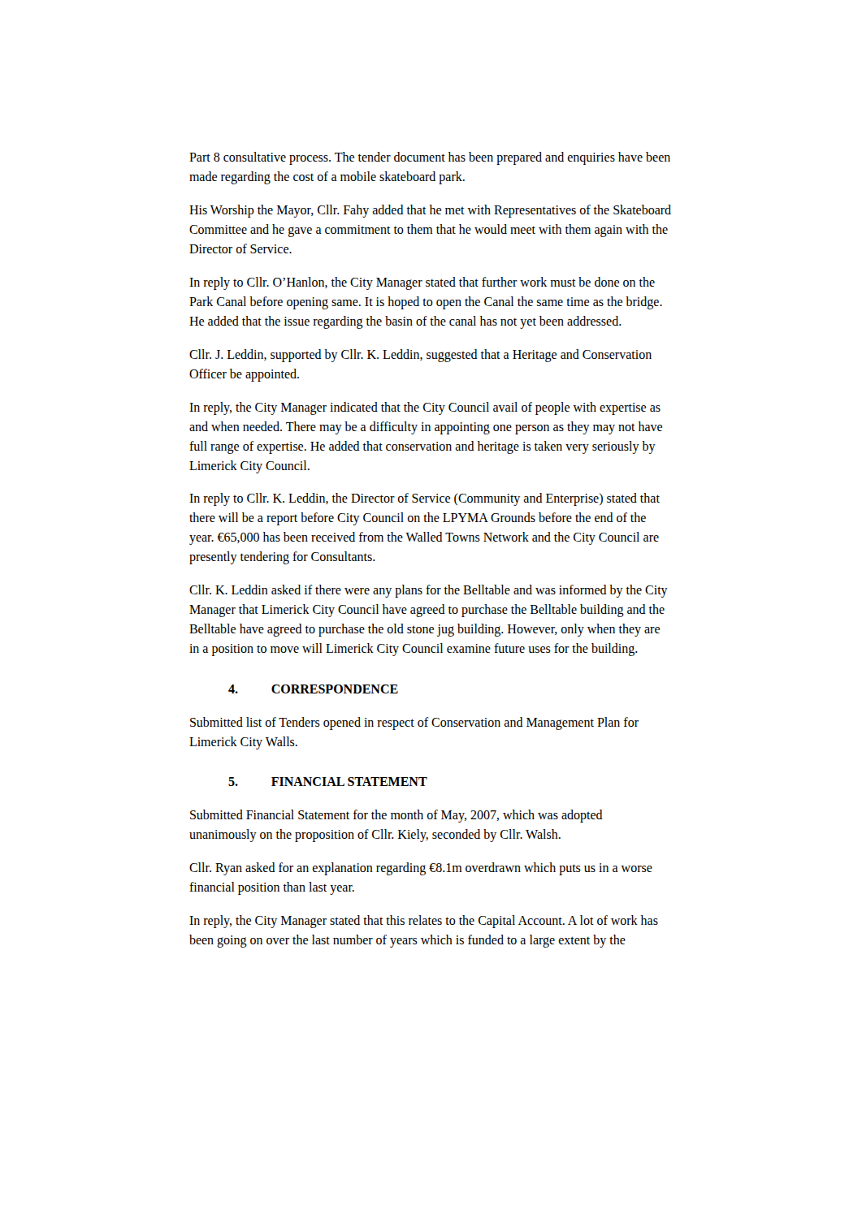Part 8 consultative process. The tender document has been prepared and enquiries have been made regarding the cost of a mobile skateboard park.
His Worship the Mayor, Cllr. Fahy added that he met with Representatives of the Skateboard Committee and he gave a commitment to them that he would meet with them again with the Director of Service.
In reply to Cllr. O’Hanlon, the City Manager stated that further work must be done on the Park Canal before opening same. It is hoped to open the Canal the same time as the bridge. He added that the issue regarding the basin of the canal has not yet been addressed.
Cllr. J. Leddin, supported by Cllr. K. Leddin, suggested that a Heritage and Conservation Officer be appointed.
In reply, the City Manager indicated that the City Council avail of people with expertise as and when needed. There may be a difficulty in appointing one person as they may not have full range of expertise. He added that conservation and heritage is taken very seriously by Limerick City Council.
In reply to Cllr. K. Leddin, the Director of Service (Community and Enterprise) stated that there will be a report before City Council on the LPYMA Grounds before the end of the year. €65,000 has been received from the Walled Towns Network and the City Council are presently tendering for Consultants.
Cllr. K. Leddin asked if there were any plans for the Belltable and was informed by the City Manager that Limerick City Council have agreed to purchase the Belltable building and the Belltable have agreed to purchase the old stone jug building. However, only when they are in a position to move will Limerick City Council examine future uses for the building.
4. Correspondence
Submitted list of Tenders opened in respect of Conservation and Management Plan for Limerick City Walls.
5. Financial Statement
Submitted Financial Statement for the month of May, 2007, which was adopted unanimously on the proposition of Cllr. Kiely, seconded by Cllr. Walsh.
Cllr. Ryan asked for an explanation regarding €8.1m overdrawn which puts us in a worse financial position than last year.
In reply, the City Manager stated that this relates to the Capital Account. A lot of work has been going on over the last number of years which is funded to a large extent by the